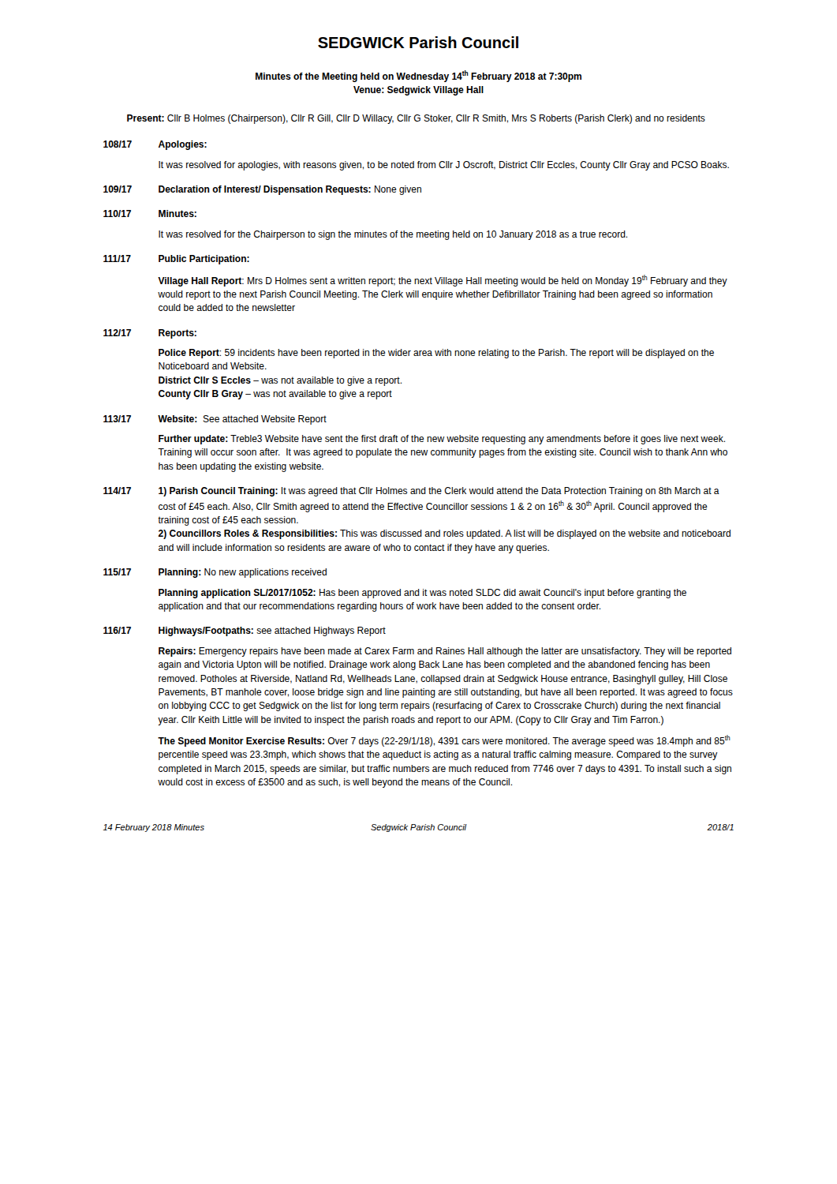SEDGWICK Parish Council
Minutes of the Meeting held on Wednesday 14th February 2018 at 7:30pm
Venue: Sedgwick Village Hall
Present: Cllr B Holmes (Chairperson), Cllr R Gill, Cllr D Willacy, Cllr G Stoker, Cllr R Smith, Mrs S Roberts (Parish Clerk) and no residents
108/17
Apologies:
It was resolved for apologies, with reasons given, to be noted from Cllr J Oscroft, District Cllr Eccles, County Cllr Gray and PCSO Boaks.
109/17
Declaration of Interest/ Dispensation Requests: None given
110/17
Minutes:
It was resolved for the Chairperson to sign the minutes of the meeting held on 10 January 2018 as a true record.
111/17
Public Participation:
Village Hall Report: Mrs D Holmes sent a written report; the next Village Hall meeting would be held on Monday 19th February and they would report to the next Parish Council Meeting. The Clerk will enquire whether Defibrillator Training had been agreed so information could be added to the newsletter
112/17
Reports:
Police Report: 59 incidents have been reported in the wider area with none relating to the Parish. The report will be displayed on the Noticeboard and Website.
District Cllr S Eccles – was not available to give a report.
County Cllr B Gray – was not available to give a report
113/17
Website: See attached Website Report
Further update: Treble3 Website have sent the first draft of the new website requesting any amendments before it goes live next week. Training will occur soon after. It was agreed to populate the new community pages from the existing site. Council wish to thank Ann who has been updating the existing website.
114/17
1) Parish Council Training: It was agreed that Cllr Holmes and the Clerk would attend the Data Protection Training on 8th March at a cost of £45 each. Also, Cllr Smith agreed to attend the Effective Councillor sessions 1 & 2 on 16th & 30th April. Council approved the training cost of £45 each session.
2) Councillors Roles & Responsibilities: This was discussed and roles updated. A list will be displayed on the website and noticeboard and will include information so residents are aware of who to contact if they have any queries.
115/17
Planning: No new applications received
Planning application SL/2017/1052: Has been approved and it was noted SLDC did await Council's input before granting the application and that our recommendations regarding hours of work have been added to the consent order.
116/17
Highways/Footpaths: see attached Highways Report
Repairs: Emergency repairs have been made at Carex Farm and Raines Hall although the latter are unsatisfactory. They will be reported again and Victoria Upton will be notified. Drainage work along Back Lane has been completed and the abandoned fencing has been removed. Potholes at Riverside, Natland Rd, Wellheads Lane, collapsed drain at Sedgwick House entrance, Basinghyll gulley, Hill Close Pavements, BT manhole cover, loose bridge sign and line painting are still outstanding, but have all been reported. It was agreed to focus on lobbying CCC to get Sedgwick on the list for long term repairs (resurfacing of Carex to Crosscrake Church) during the next financial year. Cllr Keith Little will be invited to inspect the parish roads and report to our APM. (Copy to Cllr Gray and Tim Farron.)
The Speed Monitor Exercise Results: Over 7 days (22-29/1/18), 4391 cars were monitored. The average speed was 18.4mph and 85th percentile speed was 23.3mph, which shows that the aqueduct is acting as a natural traffic calming measure. Compared to the survey completed in March 2015, speeds are similar, but traffic numbers are much reduced from 7746 over 7 days to 4391. To install such a sign would cost in excess of £3500 and as such, is well beyond the means of the Council.
14 February 2018 Minutes Sedgwick Parish Council 2018/1